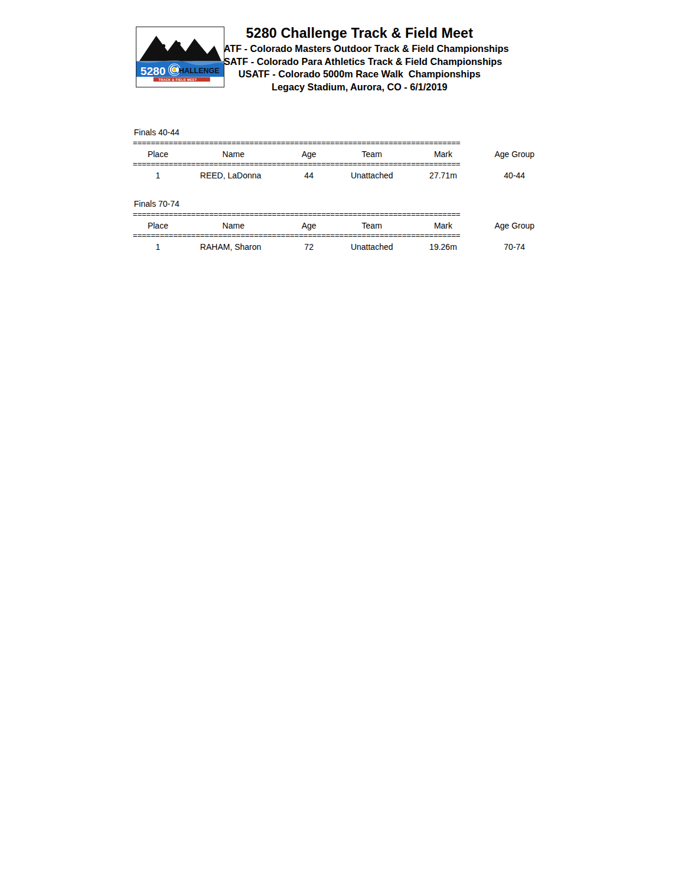5280 HALLENGE TRACK & FIELD MEET
5280 Challenge Track & Field Meet
USATF - Colorado Masters Outdoor Track & Field Championships
USATF - Colorado Para Athletics Track & Field Championships
USATF - Colorado 5000m Race Walk Championships
Legacy Stadium, Aurora, CO - 6/1/2019
Finals 40-44
=========================================================================
| Place | Name | Age | Team | Mark | Age Group |
| --- | --- | --- | --- | --- | --- |
=========================================================================
| 1 | REED, LaDonna | 44 | Unattached | 27.71m | 40-44 |
Finals 70-74
=========================================================================
| Place | Name | Age | Team | Mark | Age Group |
| --- | --- | --- | --- | --- | --- |
=========================================================================
| 1 | RAHAM, Sharon | 72 | Unattached | 19.26m | 70-74 |